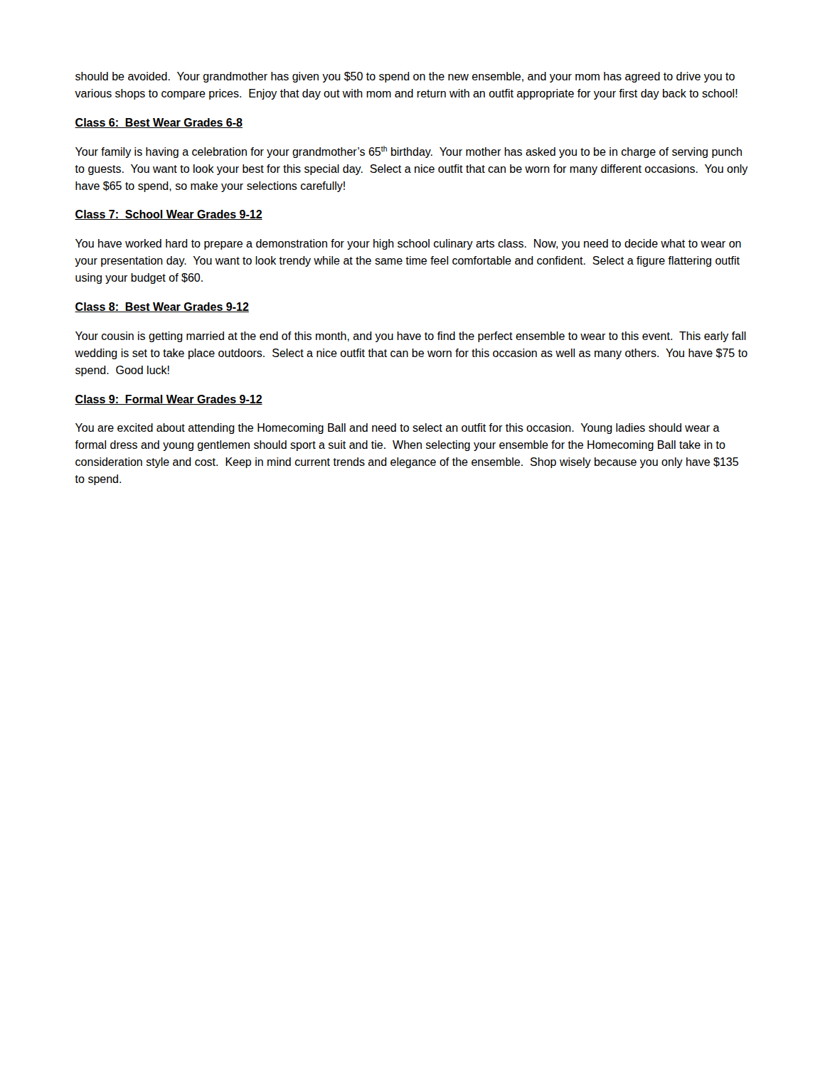should be avoided. Your grandmother has given you $50 to spend on the new ensemble, and your mom has agreed to drive you to various shops to compare prices. Enjoy that day out with mom and return with an outfit appropriate for your first day back to school!
Class 6: Best Wear Grades 6-8
Your family is having a celebration for your grandmother’s 65th birthday. Your mother has asked you to be in charge of serving punch to guests. You want to look your best for this special day. Select a nice outfit that can be worn for many different occasions. You only have $65 to spend, so make your selections carefully!
Class 7: School Wear Grades 9-12
You have worked hard to prepare a demonstration for your high school culinary arts class. Now, you need to decide what to wear on your presentation day. You want to look trendy while at the same time feel comfortable and confident. Select a figure flattering outfit using your budget of $60.
Class 8: Best Wear Grades 9-12
Your cousin is getting married at the end of this month, and you have to find the perfect ensemble to wear to this event. This early fall wedding is set to take place outdoors. Select a nice outfit that can be worn for this occasion as well as many others. You have $75 to spend. Good luck!
Class 9: Formal Wear Grades 9-12
You are excited about attending the Homecoming Ball and need to select an outfit for this occasion. Young ladies should wear a formal dress and young gentlemen should sport a suit and tie. When selecting your ensemble for the Homecoming Ball take in to consideration style and cost. Keep in mind current trends and elegance of the ensemble. Shop wisely because you only have $135 to spend.